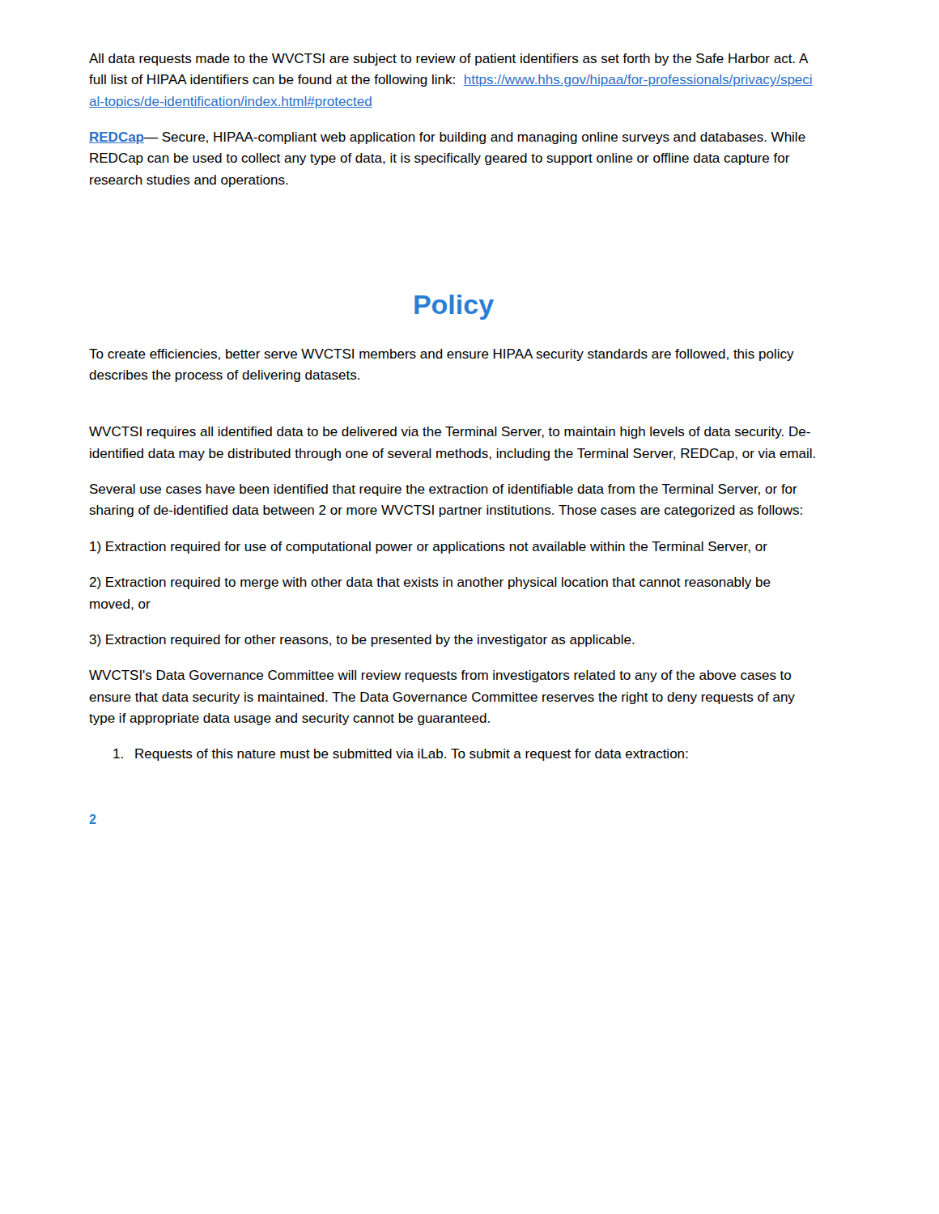All data requests made to the WVCTSI are subject to review of patient identifiers as set forth by the Safe Harbor act. A full list of HIPAA identifiers can be found at the following link: https://www.hhs.gov/hipaa/for-professionals/privacy/special-topics/de-identification/index.html#protected
REDCap— Secure, HIPAA-compliant web application for building and managing online surveys and databases. While REDCap can be used to collect any type of data, it is specifically geared to support online or offline data capture for research studies and operations.
Policy
To create efficiencies, better serve WVCTSI members and ensure HIPAA security standards are followed, this policy describes the process of delivering datasets.
WVCTSI requires all identified data to be delivered via the Terminal Server, to maintain high levels of data security. De-identified data may be distributed through one of several methods, including the Terminal Server, REDCap, or via email.
Several use cases have been identified that require the extraction of identifiable data from the Terminal Server, or for sharing of de-identified data between 2 or more WVCTSI partner institutions. Those cases are categorized as follows:
1) Extraction required for use of computational power or applications not available within the Terminal Server, or
2) Extraction required to merge with other data that exists in another physical location that cannot reasonably be moved, or
3) Extraction required for other reasons, to be presented by the investigator as applicable.
WVCTSI's Data Governance Committee will review requests from investigators related to any of the above cases to ensure that data security is maintained. The Data Governance Committee reserves the right to deny requests of any type if appropriate data usage and security cannot be guaranteed.
Requests of this nature must be submitted via iLab. To submit a request for data extraction:
2